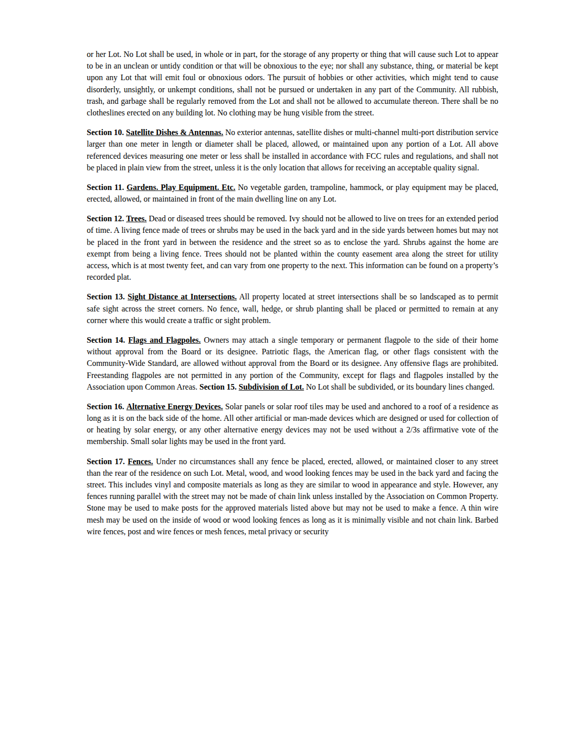or her Lot. No Lot shall be used, in whole or in part, for the storage of any property or thing that will cause such Lot to appear to be in an unclean or untidy condition or that will be obnoxious to the eye; nor shall any substance, thing, or material be kept upon any Lot that will emit foul or obnoxious odors. The pursuit of hobbies or other activities, which might tend to cause disorderly, unsightly, or unkempt conditions, shall not be pursued or undertaken in any part of the Community. All rubbish, trash, and garbage shall be regularly removed from the Lot and shall not be allowed to accumulate thereon. There shall be no clotheslines erected on any building lot. No clothing may be hung visible from the street.
Section 10. Satellite Dishes & Antennas. No exterior antennas, satellite dishes or multi-channel multi-port distribution service larger than one meter in length or diameter shall be placed, allowed, or maintained upon any portion of a Lot. All above referenced devices measuring one meter or less shall be installed in accordance with FCC rules and regulations, and shall not be placed in plain view from the street, unless it is the only location that allows for receiving an acceptable quality signal.
Section 11. Gardens. Play Equipment. Etc. No vegetable garden, trampoline, hammock, or play equipment may be placed, erected, allowed, or maintained in front of the main dwelling line on any Lot.
Section 12. Trees. Dead or diseased trees should be removed. Ivy should not be allowed to live on trees for an extended period of time. A living fence made of trees or shrubs may be used in the back yard and in the side yards between homes but may not be placed in the front yard in between the residence and the street so as to enclose the yard. Shrubs against the home are exempt from being a living fence. Trees should not be planted within the county easement area along the street for utility access, which is at most twenty feet, and can vary from one property to the next. This information can be found on a property’s recorded plat.
Section 13. Sight Distance at Intersections. All property located at street intersections shall be so landscaped as to permit safe sight across the street corners. No fence, wall, hedge, or shrub planting shall be placed or permitted to remain at any corner where this would create a traffic or sight problem.
Section 14. Flags and Flagpoles. Owners may attach a single temporary or permanent flagpole to the side of their home without approval from the Board or its designee. Patriotic flags, the American flag, or other flags consistent with the Community-Wide Standard, are allowed without approval from the Board or its designee. Any offensive flags are prohibited. Freestanding flagpoles are not permitted in any portion of the Community, except for flags and flagpoles installed by the Association upon Common Areas. Section 15. Subdivision of Lot. No Lot shall be subdivided, or its boundary lines changed.
Section 16. Alternative Energy Devices. Solar panels or solar roof tiles may be used and anchored to a roof of a residence as long as it is on the back side of the home. All other artificial or man-made devices which are designed or used for collection of or heating by solar energy, or any other alternative energy devices may not be used without a 2/3s affirmative vote of the membership. Small solar lights may be used in the front yard.
Section 17. Fences. Under no circumstances shall any fence be placed, erected, allowed, or maintained closer to any street than the rear of the residence on such Lot. Metal, wood, and wood looking fences may be used in the back yard and facing the street. This includes vinyl and composite materials as long as they are similar to wood in appearance and style. However, any fences running parallel with the street may not be made of chain link unless installed by the Association on Common Property. Stone may be used to make posts for the approved materials listed above but may not be used to make a fence. A thin wire mesh may be used on the inside of wood or wood looking fences as long as it is minimally visible and not chain link. Barbed wire fences, post and wire fences or mesh fences, metal privacy or security